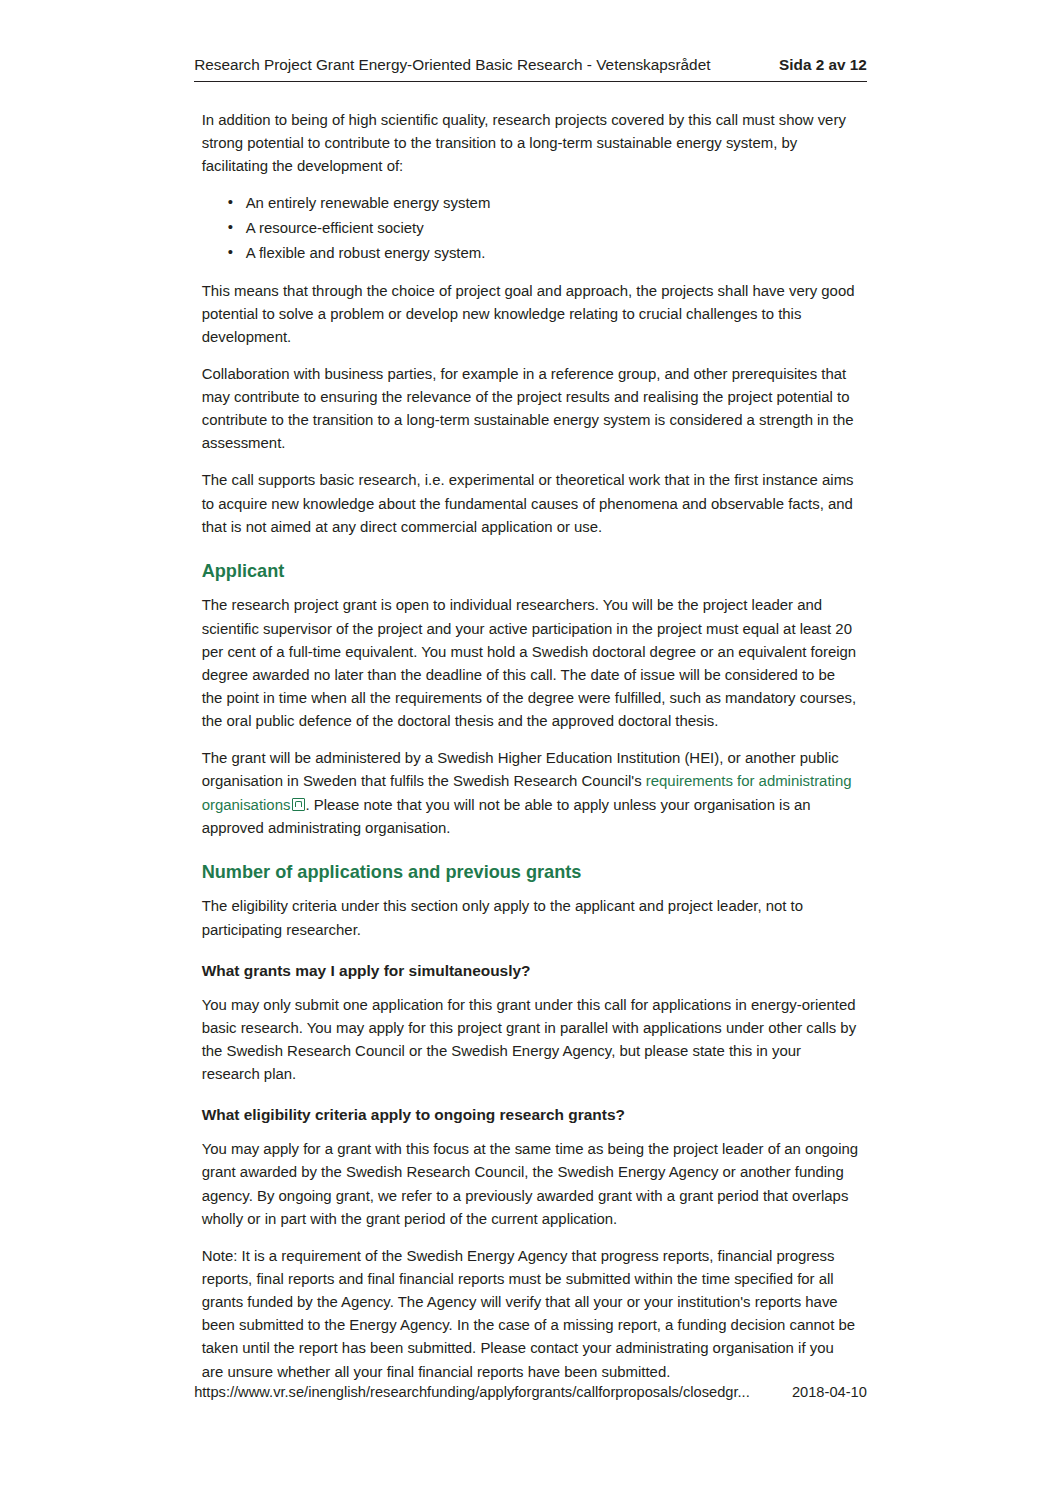Research Project Grant Energy-Oriented Basic Research - Vetenskapsrådet Sida 2 av 12
In addition to being of high scientific quality, research projects covered by this call must show very strong potential to contribute to the transition to a long-term sustainable energy system, by facilitating the development of:
An entirely renewable energy system
A resource-efficient society
A flexible and robust energy system.
This means that through the choice of project goal and approach, the projects shall have very good potential to solve a problem or develop new knowledge relating to crucial challenges to this development.
Collaboration with business parties, for example in a reference group, and other prerequisites that may contribute to ensuring the relevance of the project results and realising the project potential to contribute to the transition to a long-term sustainable energy system is considered a strength in the assessment.
The call supports basic research, i.e. experimental or theoretical work that in the first instance aims to acquire new knowledge about the fundamental causes of phenomena and observable facts, and that is not aimed at any direct commercial application or use.
Applicant
The research project grant is open to individual researchers. You will be the project leader and scientific supervisor of the project and your active participation in the project must equal at least 20 per cent of a full-time equivalent. You must hold a Swedish doctoral degree or an equivalent foreign degree awarded no later than the deadline of this call. The date of issue will be considered to be the point in time when all the requirements of the degree were fulfilled, such as mandatory courses, the oral public defence of the doctoral thesis and the approved doctoral thesis.
The grant will be administered by a Swedish Higher Education Institution (HEI), or another public organisation in Sweden that fulfils the Swedish Research Council's requirements for administrating organisations . Please note that you will not be able to apply unless your organisation is an approved administrating organisation.
Number of applications and previous grants
The eligibility criteria under this section only apply to the applicant and project leader, not to participating researcher.
What grants may I apply for simultaneously?
You may only submit one application for this grant under this call for applications in energy-oriented basic research. You may apply for this project grant in parallel with applications under other calls by the Swedish Research Council or the Swedish Energy Agency, but please state this in your research plan.
What eligibility criteria apply to ongoing research grants?
You may apply for a grant with this focus at the same time as being the project leader of an ongoing grant awarded by the Swedish Research Council, the Swedish Energy Agency or another funding agency. By ongoing grant, we refer to a previously awarded grant with a grant period that overlaps wholly or in part with the grant period of the current application.
Note: It is a requirement of the Swedish Energy Agency that progress reports, financial progress reports, final reports and final financial reports must be submitted within the time specified for all grants funded by the Agency. The Agency will verify that all your or your institution's reports have been submitted to the Energy Agency. In the case of a missing report, a funding decision cannot be taken until the report has been submitted. Please contact your administrating organisation if you are unsure whether all your final financial reports have been submitted.
https://www.vr.se/inenglish/researchfunding/applyforgrants/callforproposals/closedgr... 2018-04-10